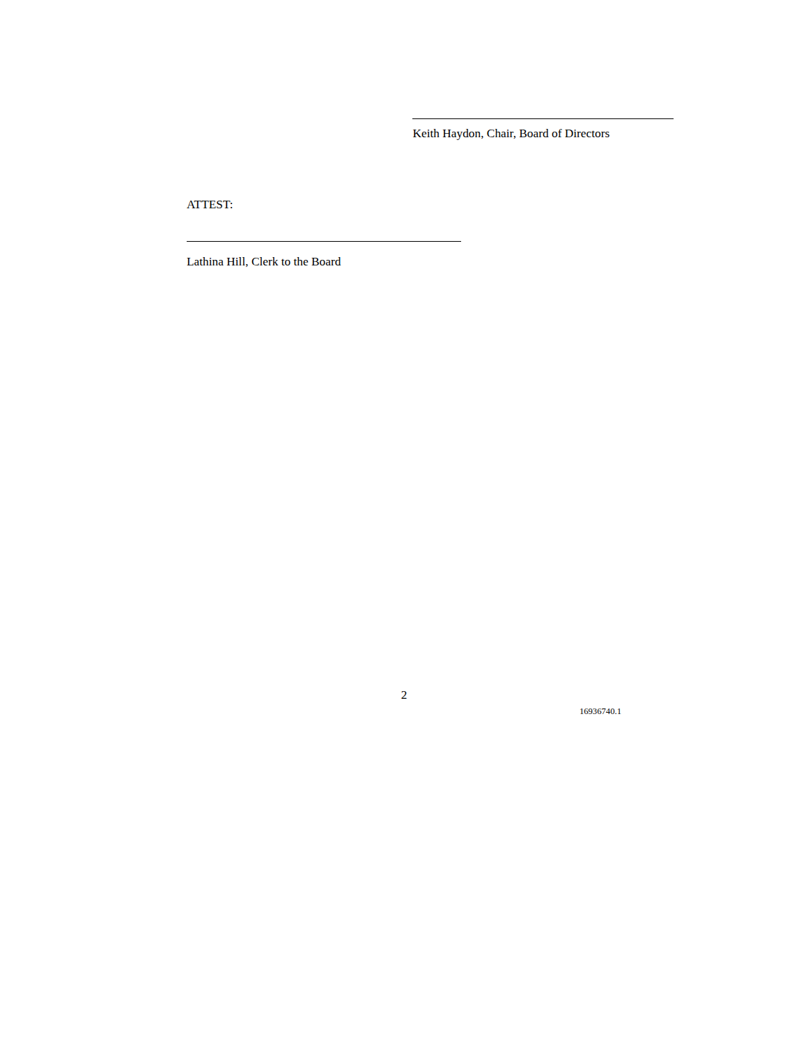Keith Haydon, Chair, Board of Directors
ATTEST:
Lathina Hill, Clerk to the Board
2
16936740.1